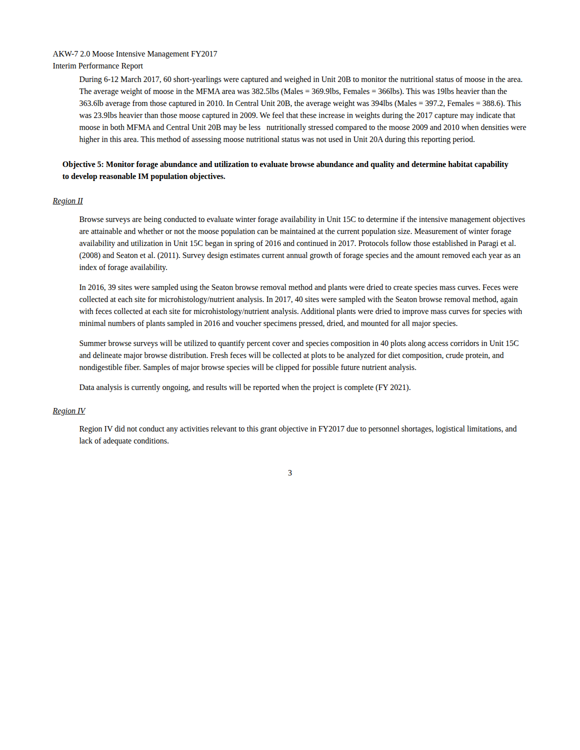AKW-7 2.0 Moose Intensive Management FY2017
Interim Performance Report
During 6-12 March 2017, 60 short-yearlings were captured and weighed in Unit 20B to monitor the nutritional status of moose in the area. The average weight of moose in the MFMA area was 382.5lbs (Males = 369.9lbs, Females = 366lbs). This was 19lbs heavier than the 363.6lb average from those captured in 2010. In Central Unit 20B, the average weight was 394lbs (Males = 397.2, Females = 388.6). This was 23.9lbs heavier than those moose captured in 2009. We feel that these increase in weights during the 2017 capture may indicate that moose in both MFMA and Central Unit 20B may be less nutritionally stressed compared to the moose 2009 and 2010 when densities were higher in this area. This method of assessing moose nutritional status was not used in Unit 20A during this reporting period.
Objective 5: Monitor forage abundance and utilization to evaluate browse abundance and quality and determine habitat capability to develop reasonable IM population objectives.
Region II
Browse surveys are being conducted to evaluate winter forage availability in Unit 15C to determine if the intensive management objectives are attainable and whether or not the moose population can be maintained at the current population size. Measurement of winter forage availability and utilization in Unit 15C began in spring of 2016 and continued in 2017. Protocols follow those established in Paragi et al. (2008) and Seaton et al. (2011). Survey design estimates current annual growth of forage species and the amount removed each year as an index of forage availability.
In 2016, 39 sites were sampled using the Seaton browse removal method and plants were dried to create species mass curves. Feces were collected at each site for microhistology/nutrient analysis. In 2017, 40 sites were sampled with the Seaton browse removal method, again with feces collected at each site for microhistology/nutrient analysis. Additional plants were dried to improve mass curves for species with minimal numbers of plants sampled in 2016 and voucher specimens pressed, dried, and mounted for all major species.
Summer browse surveys will be utilized to quantify percent cover and species composition in 40 plots along access corridors in Unit 15C and delineate major browse distribution. Fresh feces will be collected at plots to be analyzed for diet composition, crude protein, and nondigestible fiber. Samples of major browse species will be clipped for possible future nutrient analysis.
Data analysis is currently ongoing, and results will be reported when the project is complete (FY 2021).
Region IV
Region IV did not conduct any activities relevant to this grant objective in FY2017 due to personnel shortages, logistical limitations, and lack of adequate conditions.
3